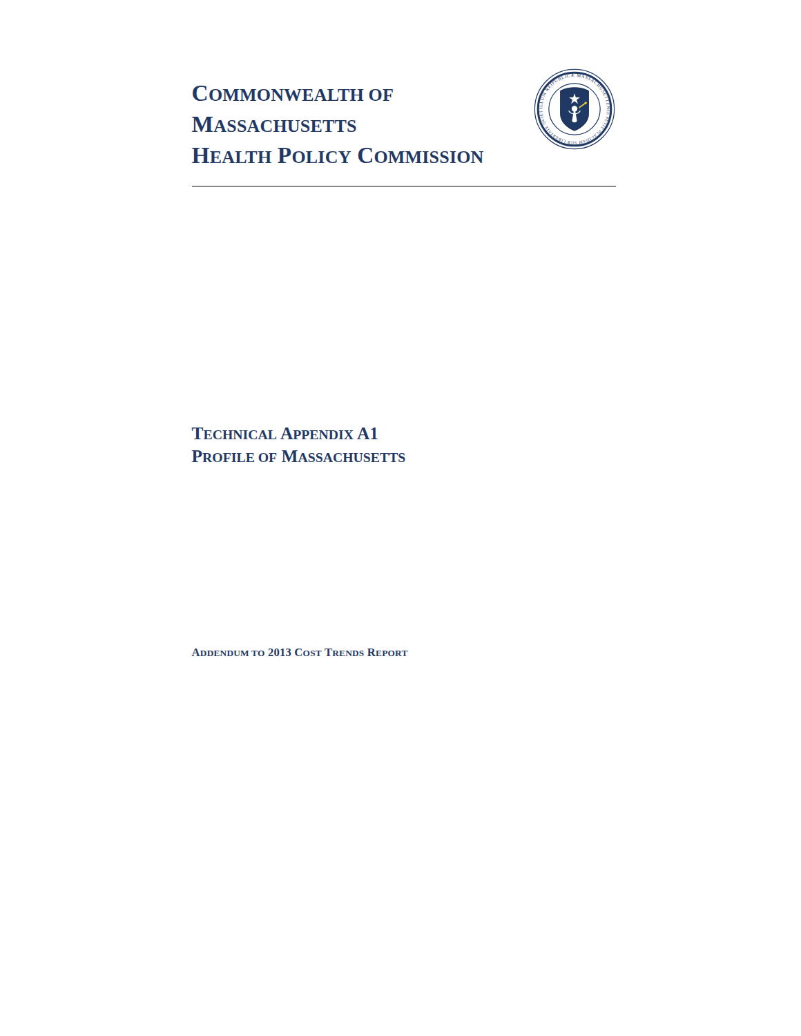COMMONWEALTH OF MASSACHUSETTS
HEALTH POLICY COMMISSION
SIGILLUM REIPUBLICÆ MASSACHUSETTENSIS ENSE PETIT PLACIDAM SUB LIBERTATE QUIETEM
TECHNICAL APPENDIX A1
PROFILE OF MASSACHUSETTS
ADDENDUM TO 2013 COST TRENDS REPORT